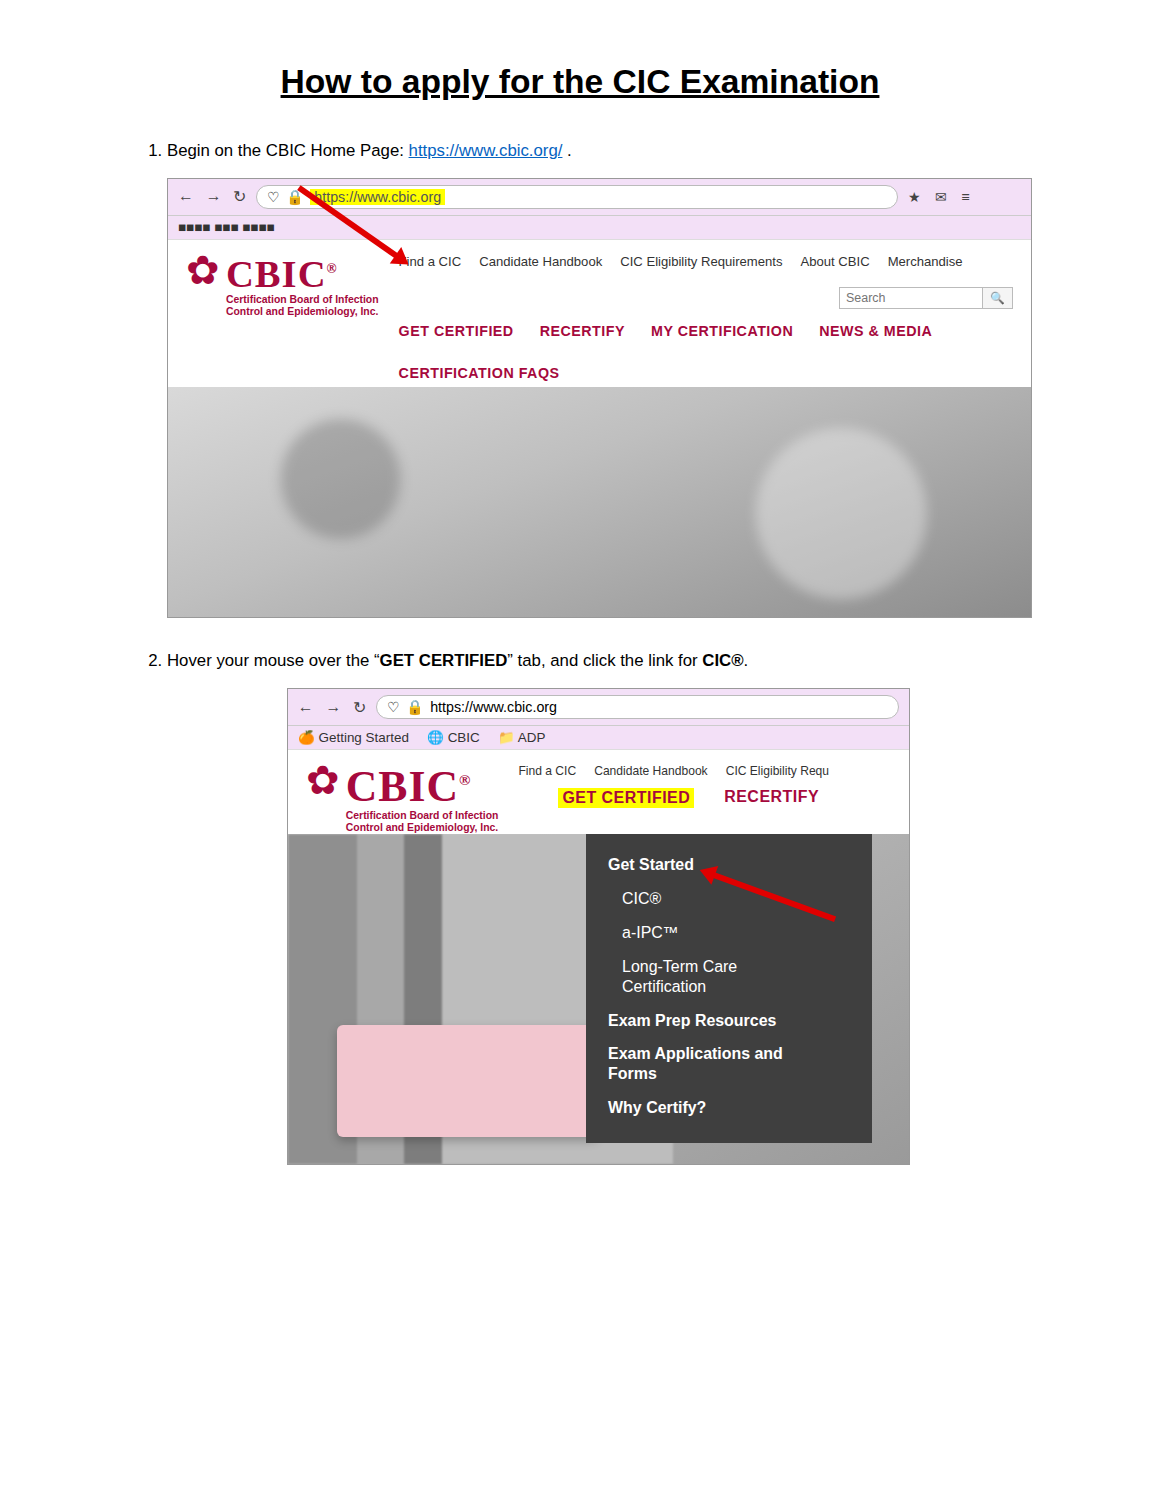How to apply for the CIC Examination
Begin on the CBIC Home Page: https://www.cbic.org/ .
← → ↻
♡ 🔒 https://www.cbic.org
★ ✉ ≡
■■■■ ■■■ ■■■■
✿
CBIC®
Certification Board of Infection
Control and Epidemiology, Inc.
Find a CIC Candidate Handbook CIC Eligibility Requirements About CBIC Merchandise
🔍
GET CERTIFIED RECERTIFY MY CERTIFICATION NEWS & MEDIA CERTIFICATION FAQS
Hover your mouse over the “GET CERTIFIED” tab, and click the link for CIC®.
← → ↻
♡ 🔒 https://www.cbic.org
🍊 Getting Started 🌐 CBIC 📁 ADP
✿
CBIC®
Certification Board of Infection
Control and Epidemiology, Inc.
Find a CIC Candidate Handbook CIC Eligibility Requ
GET CERTIFIED RECERTIFY
Get Started
CIC®
a-IPC™
Long-Term Care
Certification
Exam Prep Resources
Exam Applications and
Forms
Why Certify?